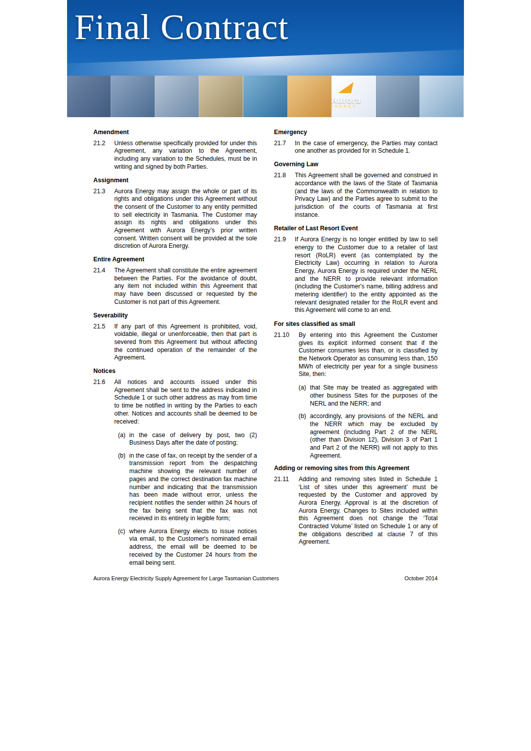Final Contract
Aurora
ENERGY
Amendment
21.2
Unless otherwise specifically provided for under this Agreement, any variation to the Agreement, including any variation to the Schedules, must be in writing and signed by both Parties.
Assignment
21.3
Aurora Energy may assign the whole or part of its rights and obligations under this Agreement without the consent of the Customer to any entity permitted to sell electricity in Tasmania. The Customer may assign its rights and obligations under this Agreement with Aurora Energy’s prior written consent. Written consent will be provided at the sole discretion of Aurora Energy.
Entire Agreement
21.4
The Agreement shall constitute the entire agreement between the Parties. For the avoidance of doubt, any item not included within this Agreement that may have been discussed or requested by the Customer is not part of this Agreement.
Severability
21.5
If any part of this Agreement is prohibited, void, voidable, illegal or unenforceable, then that part is severed from this Agreement but without affecting the continued operation of the remainder of the Agreement.
Notices
21.6
All notices and accounts issued under this Agreement shall be sent to the address indicated in Schedule 1 or such other address as may from time to time be notified in writing by the Parties to each other. Notices and accounts shall be deemed to be received:
(a)
in the case of delivery by post, two (2) Business Days after the date of posting;
(b)
in the case of fax, on receipt by the sender of a transmission report from the despatching machine showing the relevant number of pages and the correct destination fax machine number and indicating that the transmission has been made without error, unless the recipient notifies the sender within 24 hours of the fax being sent that the fax was not received in its entirety in legible form;
(c)
where Aurora Energy elects to issue notices via email, to the Customer's nominated email address, the email will be deemed to be received by the Customer 24 hours from the email being sent.
Emergency
21.7
In the case of emergency, the Parties may contact one another as provided for in Schedule 1.
Governing Law
21.8
This Agreement shall be governed and construed in accordance with the laws of the State of Tasmania (and the laws of the Commonwealth in relation to Privacy Law) and the Parties agree to submit to the jurisdiction of the courts of Tasmania at first instance.
Retailer of Last Resort Event
21.9
If Aurora Energy is no longer entitled by law to sell energy to the Customer due to a retailer of last resort (RoLR) event (as contemplated by the Electricity Law) occurring in relation to Aurora Energy, Aurora Energy is required under the NERL and the NERR to provide relevant information (including the Customer's name, billing address and metering identifier) to the entity appointed as the relevant designated retailer for the RoLR event and this Agreement will come to an end.
For sites classified as small
21.10
By entering into this Agreement the Customer gives its explicit informed consent that if the Customer consumes less than, or is classified by the Network Operator as consuming less than, 150 MWh of electricity per year for a single business Site, then:
(a)
that Site may be treated as aggregated with other business Sites for the purposes of the NERL and the NERR; and
(b)
accordingly, any provisions of the NERL and the NERR which may be excluded by agreement (including Part 2 of the NERL (other than Division 12), Division 3 of Part 1 and Part 2 of the NERR) will not apply to this Agreement.
Adding or removing sites from this Agreement
21.11
Adding and removing sites listed in Schedule 1 ‘List of sites under this agreement’ must be requested by the Customer and approved by Aurora Energy. Approval is at the discretion of Aurora Energy. Changes to Sites included within this Agreement does not change the ‘Total Contracted Volume’ listed on Schedule 1 or any of the obligations described at clause 7 of this Agreement.
Aurora Energy Electricity Supply Agreement for Large Tasmanian Customers
October 2014